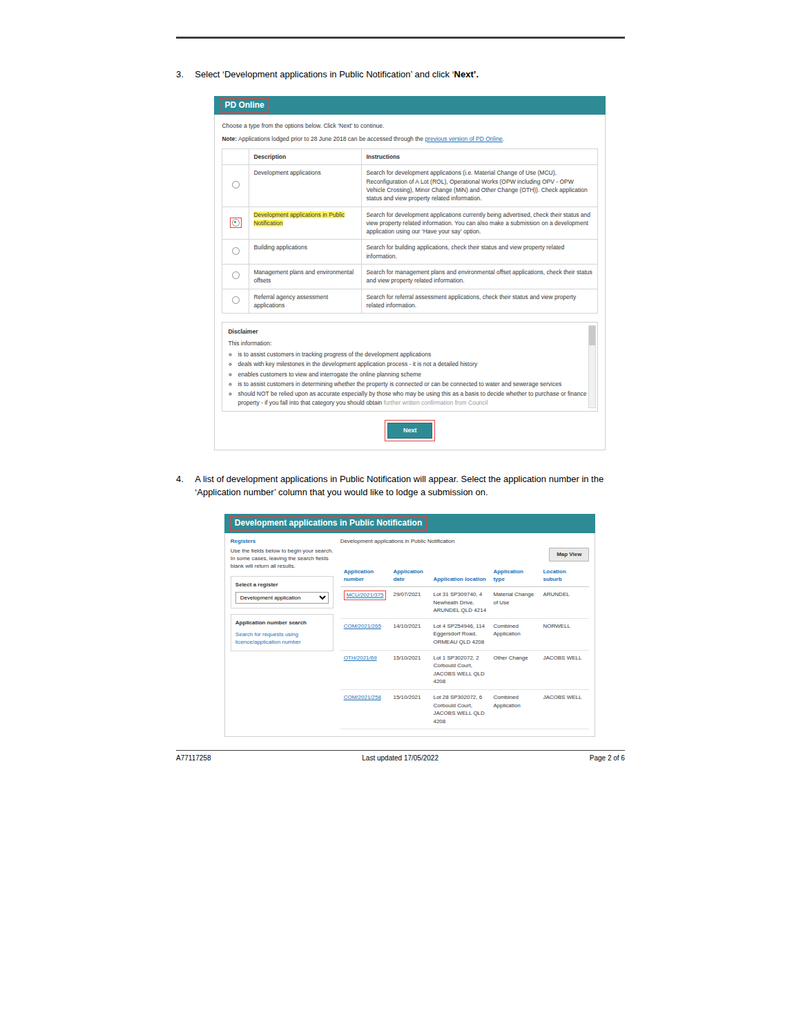3. Select ‘Development applications in Public Notification’ and click ‘Next’.
PD Online
Choose a type from the options below. Click ‘Next’ to continue.
Note: Applications lodged prior to 28 June 2018 can be accessed through the previous version of PD Online.
| | Description | Instructions |
| --- | --- | --- |
| | Development applications | Search for development applications (i.e. Material Change of Use (MCU), Reconfiguration of A Lot (ROL), Operational Works (OPW including OPV - OPW Vehicle Crossing), Minor Change (MiN) and Other Change (OTH)). Check application status and view property related information. |
| | Development applications in Public Notification | Search for development applications currently being advertised, check their status and view property related information. You can also make a submission on a development application using our ‘Have your say’ option. |
| | Building applications | Search for building applications, check their status and view property related information. |
| | Management plans and environmental offsets | Search for management plans and environmental offset applications, check their status and view property related information. |
| | Referral agency assessment applications | Search for referral assessment applications, check their status and view property related information. |
Disclaimer
This information:
is to assist customers in tracking progress of the development applications
deals with key milestones in the development application process - it is not a detailed history
enables customers to view and interrogate the online planning scheme
is to assist customers in determining whether the property is connected or can be connected to water and sewerage services
should NOT be relied upon as accurate especially by those who may be using this as a basis to decide whether to purchase or finance property - if you fall into that category you should obtain further written confirmation from Council
Next
4. A list of development applications in Public Notification will appear. Select the application number in the ‘Application number’ column that you would like to lodge a submission on.
Development applications in Public Notification
Registers
Use the fields below to begin your search. In some cases, leaving the search fields blank will return all results.
Select a register
Development application
Application number search
Search for requests using licence/application number
Development applications in Public Notification
Map View
| Application number | Application date | Application location | Application type | Location suburb |
| --- | --- | --- | --- | --- |
| MCU/2021/375 | 29/07/2021 | Lot 31 SP309740, 4 Newheath Drive, ARUNDEL QLD 4214 | Material Change of Use | ARUNDEL |
| COM/2021/265 | 14/10/2021 | Lot 4 SP254946, 114 Eggersdorf Road, ORMEAU QLD 4208 | Combined Application | NORWELL |
| OTH/2021/69 | 15/10/2021 | Lot 1 SP302072, 2 Corbould Court, JACOBS WELL QLD 4208 | Other Change | JACOBS WELL |
| COM/2021/258 | 15/10/2021 | Lot 28 SP302072, 6 Corbould Court, JACOBS WELL QLD 4208 | Combined Application | JACOBS WELL |
A77117258 Last updated 17/05/2022 Page 2 of 6